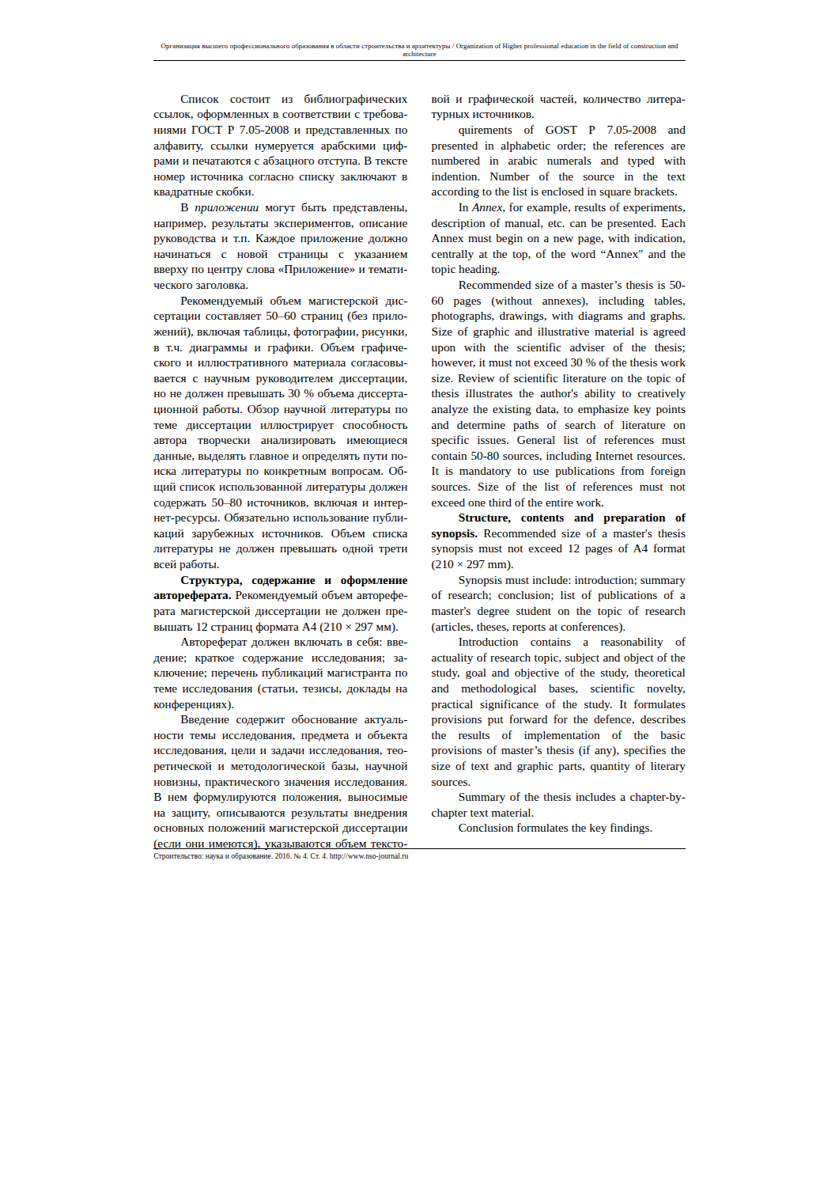Организация высшего профессионального образования в области строительства и архитектуры / Organization of Higher professional education in the field of construction and architecture
Список состоит из библиографических ссылок, оформленных в соответствии с требованиями ГОСТ Р 7.05-2008 и представленных по алфавиту, ссылки нумеруется арабскими цифрами и печатаются с абзацного отступа. В тексте номер источника согласно списку заключают в квадратные скобки.
В приложении могут быть представлены, например, результаты экспериментов, описание руководства и т.п. Каждое приложение должно начинаться с новой страницы с указанием вверху по центру слова «Приложение» и тематического заголовка.
Рекомендуемый объем магистерской диссертации составляет 50–60 страниц (без приложений), включая таблицы, фотографии, рисунки, в т.ч. диаграммы и графики. Объем графического и иллюстративного материала согласовывается с научным руководителем диссертации, но не должен превышать 30 % объема диссертационной работы. Обзор научной литературы по теме диссертации иллюстрирует способность автора творчески анализировать имеющиеся данные, выделять главное и определять пути поиска литературы по конкретным вопросам. Общий список использованной литературы должен содержать 50–80 источников, включая и интернет-ресурсы. Обязательно использование публикаций зарубежных источников. Объем списка литературы не должен превышать одной трети всей работы.
Структура, содержание и оформление автореферата. Рекомендуемый объем автореферата магистерской диссертации не должен превышать 12 страниц формата А4 (210 × 297 мм).
Автореферат должен включать в себя: введение; краткое содержание исследования; заключение; перечень публикаций магистранта по теме исследования (статьи, тезисы, доклады на конференциях).
Введение содержит обоснование актуальности темы исследования, предмета и объекта исследования, цели и задачи исследования, теоретической и методологической базы, научной новизны, практического значения исследования. В нем формулируются положения, выносимые на защиту, описываются результаты внедрения основных положений магистерской диссертации (если они имеются), указываются объем текстовой и графической частей, количество литературных источников.
quirements of GOST Р 7.05-2008 and presented in alphabetic order; the references are numbered in arabic numerals and typed with indention. Number of the source in the text according to the list is enclosed in square brackets.
In Annex, for example, results of experiments, description of manual, etc. can be presented. Each Annex must begin on a new page, with indication, centrally at the top, of the word “Annex" and the topic heading.
Recommended size of a master’s thesis is 50-60 pages (without annexes), including tables, photographs, drawings, with diagrams and graphs. Size of graphic and illustrative material is agreed upon with the scientific adviser of the thesis; however, it must not exceed 30 % of the thesis work size. Review of scientific literature on the topic of thesis illustrates the author's ability to creatively analyze the existing data, to emphasize key points and determine paths of search of literature on specific issues. General list of references must contain 50-80 sources, including Internet resources. It is mandatory to use publications from foreign sources. Size of the list of references must not exceed one third of the entire work.
Structure, contents and preparation of synopsis. Recommended size of a master's thesis synopsis must not exceed 12 pages of A4 format (210 × 297 mm).
Synopsis must include: introduction; summary of research; conclusion; list of publications of a master's degree student on the topic of research (articles, theses, reports at conferences).
Introduction contains a reasonability of actuality of research topic, subject and object of the study, goal and objective of the study, theoretical and methodological bases, scientific novelty, practical significance of the study. It formulates provisions put forward for the defence, describes the results of implementation of the basic provisions of master’s thesis (if any), specifies the size of text and graphic parts, quantity of literary sources.
Summary of the thesis includes a chapter-by-chapter text material.
Conclusion formulates the key findings.
Строительство: наука и образование. 2016. № 4. Ст. 4. http://www.nso-journal.ru